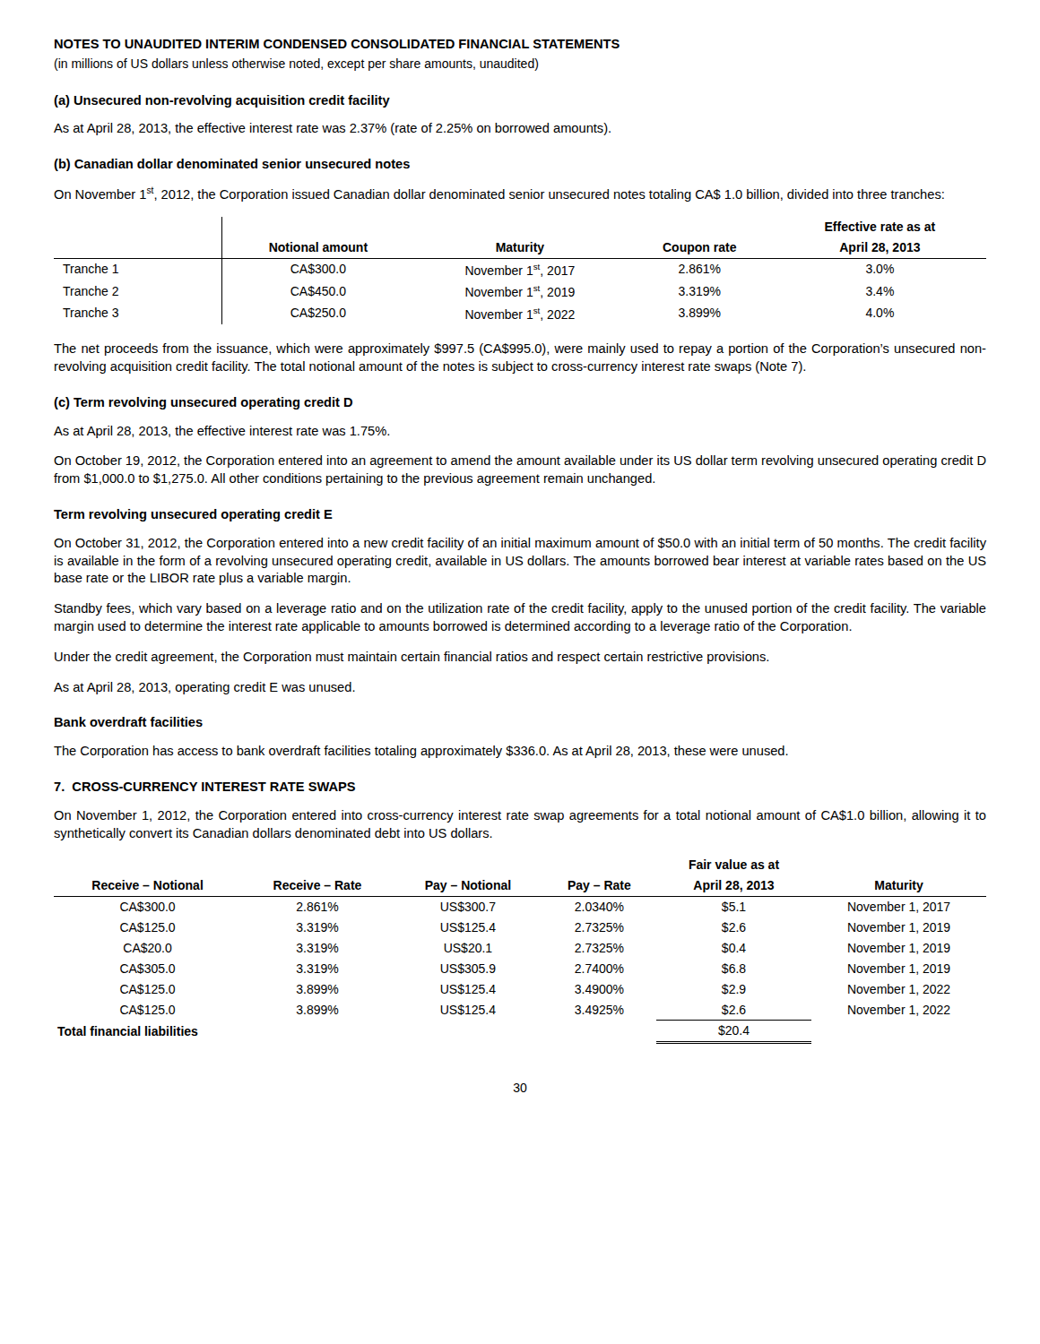NOTES TO UNAUDITED INTERIM CONDENSED CONSOLIDATED FINANCIAL STATEMENTS
(in millions of US dollars unless otherwise noted, except per share amounts, unaudited)
(a) Unsecured non-revolving acquisition credit facility
As at April 28, 2013, the effective interest rate was 2.37% (rate of 2.25% on borrowed amounts).
(b) Canadian dollar denominated senior unsecured notes
On November 1st, 2012, the Corporation issued Canadian dollar denominated senior unsecured notes totaling CA$ 1.0 billion, divided into three tranches:
| | | | | Effective rate as at |
| --- | --- | --- | --- | --- |
| | Notional amount | Maturity | Coupon rate | April 28, 2013 |
| Tranche 1 | CA$300.0 | November 1 st , 2017 | 2.861% | 3.0% |
| Tranche 2 | CA$450.0 | November 1 st , 2019 | 3.319% | 3.4% |
| Tranche 3 | CA$250.0 | November 1 st , 2022 | 3.899% | 4.0% |
The net proceeds from the issuance, which were approximately $997.5 (CA$995.0), were mainly used to repay a portion of the Corporation’s unsecured non-revolving acquisition credit facility. The total notional amount of the notes is subject to cross-currency interest rate swaps (Note 7).
(c) Term revolving unsecured operating credit D
As at April 28, 2013, the effective interest rate was 1.75%.
On October 19, 2012, the Corporation entered into an agreement to amend the amount available under its US dollar term revolving unsecured operating credit D from $1,000.0 to $1,275.0. All other conditions pertaining to the previous agreement remain unchanged.
Term revolving unsecured operating credit E
On October 31, 2012, the Corporation entered into a new credit facility of an initial maximum amount of $50.0 with an initial term of 50 months. The credit facility is available in the form of a revolving unsecured operating credit, available in US dollars. The amounts borrowed bear interest at variable rates based on the US base rate or the LIBOR rate plus a variable margin.
Standby fees, which vary based on a leverage ratio and on the utilization rate of the credit facility, apply to the unused portion of the credit facility. The variable margin used to determine the interest rate applicable to amounts borrowed is determined according to a leverage ratio of the Corporation.
Under the credit agreement, the Corporation must maintain certain financial ratios and respect certain restrictive provisions.
As at April 28, 2013, operating credit E was unused.
Bank overdraft facilities
The Corporation has access to bank overdraft facilities totaling approximately $336.0. As at April 28, 2013, these were unused.
7. CROSS-CURRENCY INTEREST RATE SWAPS
On November 1, 2012, the Corporation entered into cross-currency interest rate swap agreements for a total notional amount of CA$1.0 billion, allowing it to synthetically convert its Canadian dollars denominated debt into US dollars.
| | | | | Fair value as at | |
| --- | --- | --- | --- | --- | --- |
| Receive – Notional | Receive – Rate | Pay – Notional | Pay – Rate | April 28, 2013 | Maturity |
| CA$300.0 | 2.861% | US$300.7 | 2.0340% | $5.1 | November 1, 2017 |
| CA$125.0 | 3.319% | US$125.4 | 2.7325% | $2.6 | November 1, 2019 |
| CA$20.0 | 3.319% | US$20.1 | 2.7325% | $0.4 | November 1, 2019 |
| CA$305.0 | 3.319% | US$305.9 | 2.7400% | $6.8 | November 1, 2019 |
| CA$125.0 | 3.899% | US$125.4 | 3.4900% | $2.9 | November 1, 2022 |
| CA$125.0 | 3.899% | US$125.4 | 3.4925% | $2.6 | November 1, 2022 |
| Total financial liabilities | $20.4 | |
30